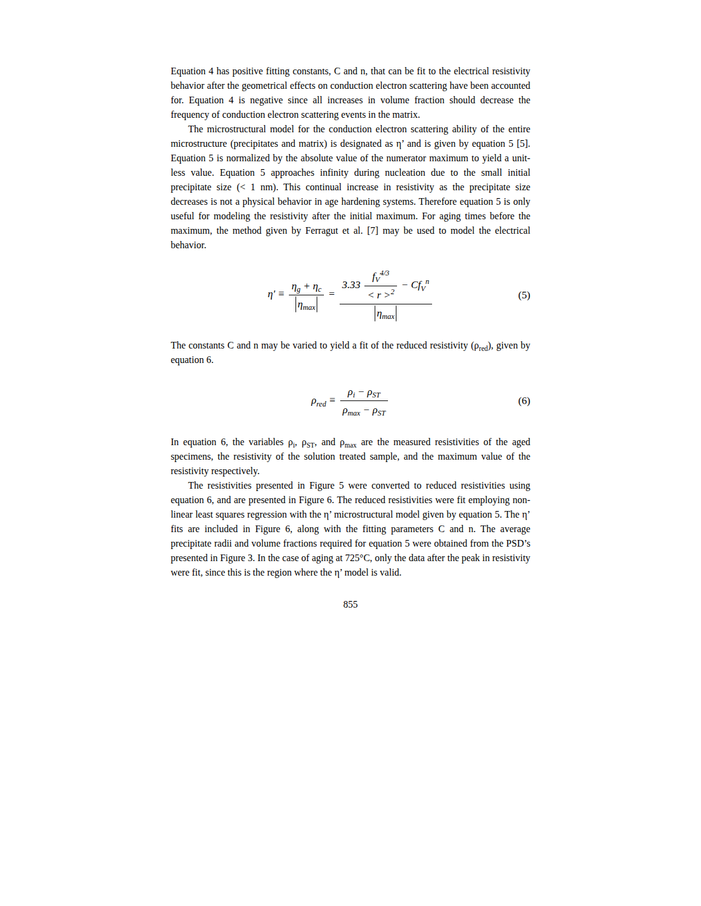Equation 4 has positive fitting constants, C and n, that can be fit to the electrical resistivity behavior after the geometrical effects on conduction electron scattering have been accounted for. Equation 4 is negative since all increases in volume fraction should decrease the frequency of conduction electron scattering events in the matrix.
The microstructural model for the conduction electron scattering ability of the entire microstructure (precipitates and matrix) is designated as η’ and is given by equation 5 [5]. Equation 5 is normalized by the absolute value of the numerator maximum to yield a unit-less value. Equation 5 approaches infinity during nucleation due to the small initial precipitate size (< 1 nm). This continual increase in resistivity as the precipitate size decreases is not a physical behavior in age hardening systems. Therefore equation 5 is only useful for modeling the resistivity after the initial maximum. For aging times before the maximum, the method given by Ferragut et al. [7] may be used to model the electrical behavior.
η' ≡ ηg + ηc ηmax = 3.33 fV4/3 < r >2 − CfVn ηmax (5)
The constants C and n may be varied to yield a fit of the reduced resistivity (ρred), given by equation 6.
ρred ≡ ρi − ρST ρmax − ρST (6)
In equation 6, the variables ρi, ρST, and ρmax are the measured resistivities of the aged specimens, the resistivity of the solution treated sample, and the maximum value of the resistivity respectively.
The resistivities presented in Figure 5 were converted to reduced resistivities using equation 6, and are presented in Figure 6. The reduced resistivities were fit employing non-linear least squares regression with the η’ microstructural model given by equation 5. The η’ fits are included in Figure 6, along with the fitting parameters C and n. The average precipitate radii and volume fractions required for equation 5 were obtained from the PSD’s presented in Figure 3. In the case of aging at 725°C, only the data after the peak in resistivity were fit, since this is the region where the η’ model is valid.
855